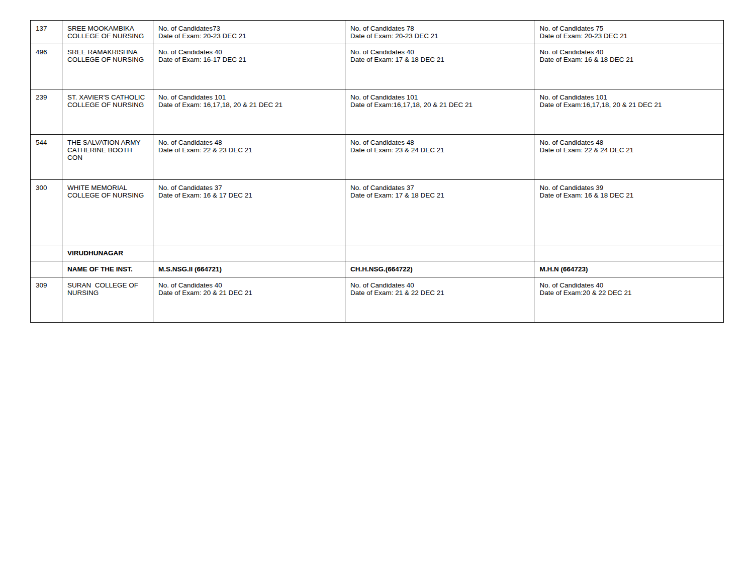| 137 | SREE MOOKAMBIKA COLLEGE OF NURSING | No. of Candidates73 Date of Exam: 20-23 DEC 21 | No. of Candidates 78 Date of Exam: 20-23 DEC 21 | No. of Candidates 75 Date of Exam: 20-23 DEC 21 |
| 496 | SREE RAMAKRISHNA COLLEGE OF NURSING | No. of Candidates 40 Date of Exam: 16-17 DEC 21 | No. of Candidates 40 Date of Exam: 17 & 18 DEC 21 | No. of Candidates 40 Date of Exam: 16 & 18 DEC 21 |
| 239 | ST. XAVIER'S CATHOLIC COLLEGE OF NURSING | No. of Candidates 101 Date of Exam: 16,17,18, 20 & 21 DEC 21 | No. of Candidates 101 Date of Exam:16,17,18, 20 & 21 DEC 21 | No. of Candidates 101 Date of Exam:16,17,18, 20 & 21 DEC 21 |
| 544 | THE SALVATION ARMY CATHERINE BOOTH CON | No. of Candidates 48 Date of Exam: 22 & 23 DEC 21 | No. of Candidates 48 Date of Exam: 23 & 24 DEC 21 | No. of Candidates 48 Date of Exam: 22 & 24 DEC 21 |
| 300 | WHITE MEMORIAL COLLEGE OF NURSING | No. of Candidates 37 Date of Exam: 16 & 17 DEC 21 | No. of Candidates 37 Date of Exam: 17 & 18 DEC 21 | No. of Candidates 39 Date of Exam: 16 & 18 DEC 21 |
| | VIRUDHUNAGAR | | | |
| | NAME OF THE INST. | M.S.NSG.II (664721) | CH.H.NSG.(664722) | M.H.N (664723) |
| 309 | SURAN COLLEGE OF NURSING | No. of Candidates 40 Date of Exam: 20 & 21 DEC 21 | No. of Candidates 40 Date of Exam: 21 & 22 DEC 21 | No. of Candidates 40 Date of Exam:20 & 22 DEC 21 |